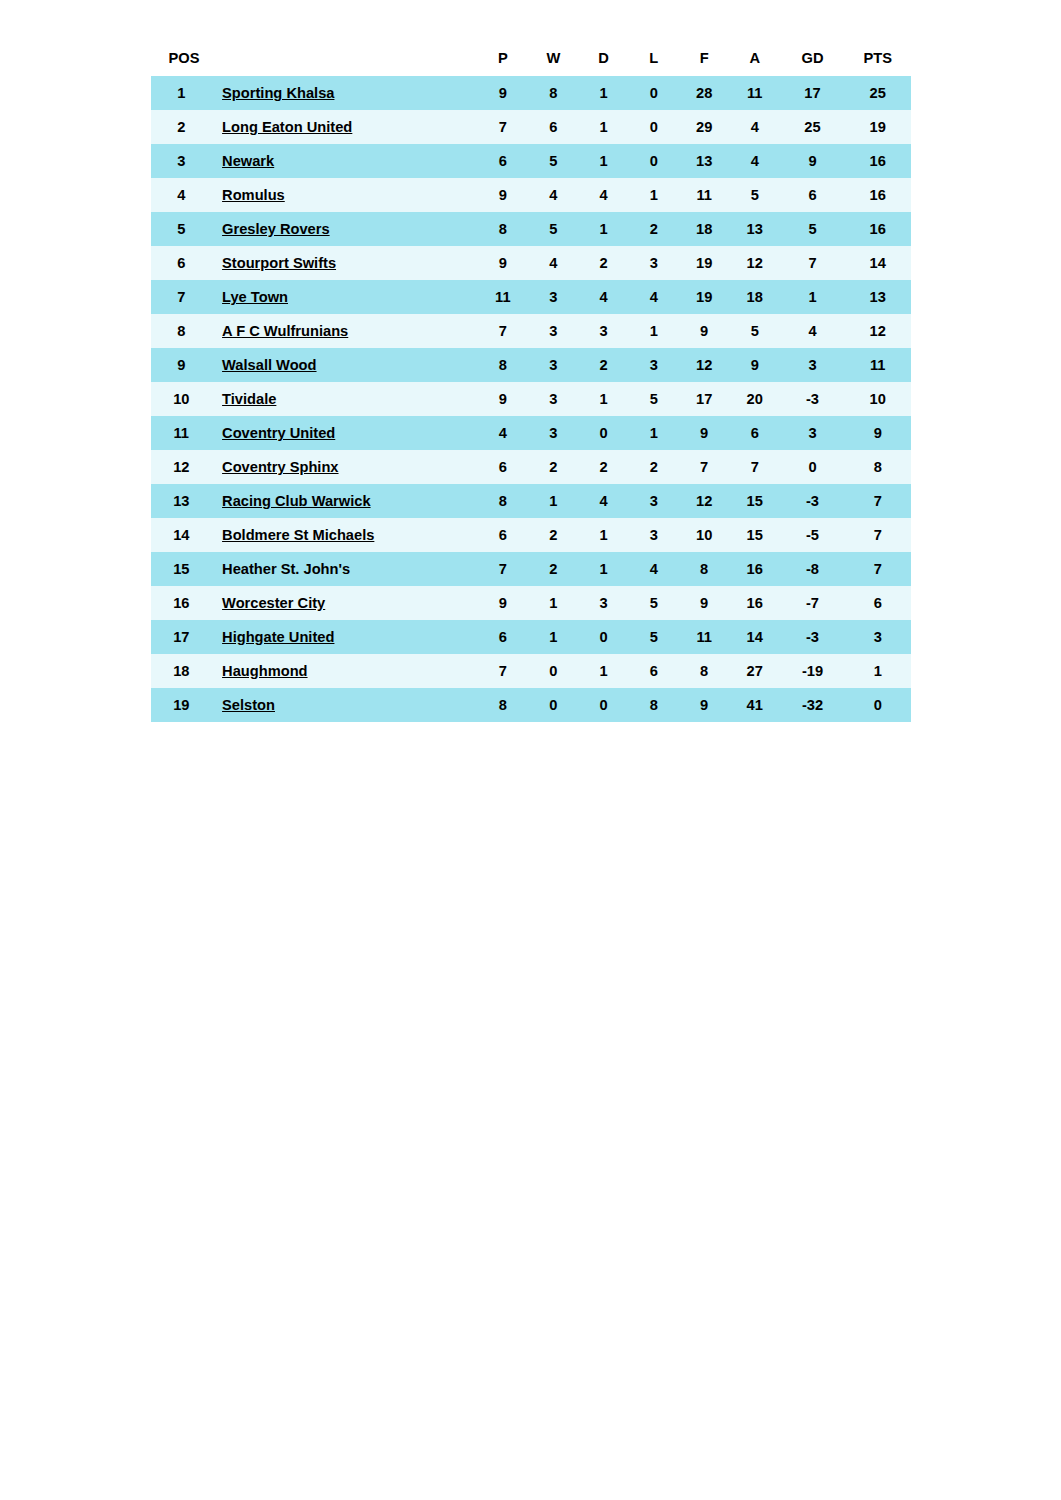| POS | | P | W | D | L | F | A | GD | PTS |
| --- | --- | --- | --- | --- | --- | --- | --- | --- | --- |
| 1 | Sporting Khalsa | 9 | 8 | 1 | 0 | 28 | 11 | 17 | 25 |
| 2 | Long Eaton United | 7 | 6 | 1 | 0 | 29 | 4 | 25 | 19 |
| 3 | Newark | 6 | 5 | 1 | 0 | 13 | 4 | 9 | 16 |
| 4 | Romulus | 9 | 4 | 4 | 1 | 11 | 5 | 6 | 16 |
| 5 | Gresley Rovers | 8 | 5 | 1 | 2 | 18 | 13 | 5 | 16 |
| 6 | Stourport Swifts | 9 | 4 | 2 | 3 | 19 | 12 | 7 | 14 |
| 7 | Lye Town | 11 | 3 | 4 | 4 | 19 | 18 | 1 | 13 |
| 8 | A F C Wulfrunians | 7 | 3 | 3 | 1 | 9 | 5 | 4 | 12 |
| 9 | Walsall Wood | 8 | 3 | 2 | 3 | 12 | 9 | 3 | 11 |
| 10 | Tividale | 9 | 3 | 1 | 5 | 17 | 20 | -3 | 10 |
| 11 | Coventry United | 4 | 3 | 0 | 1 | 9 | 6 | 3 | 9 |
| 12 | Coventry Sphinx | 6 | 2 | 2 | 2 | 7 | 7 | 0 | 8 |
| 13 | Racing Club Warwick | 8 | 1 | 4 | 3 | 12 | 15 | -3 | 7 |
| 14 | Boldmere St Michaels | 6 | 2 | 1 | 3 | 10 | 15 | -5 | 7 |
| 15 | Heather St. John's | 7 | 2 | 1 | 4 | 8 | 16 | -8 | 7 |
| 16 | Worcester City | 9 | 1 | 3 | 5 | 9 | 16 | -7 | 6 |
| 17 | Highgate United | 6 | 1 | 0 | 5 | 11 | 14 | -3 | 3 |
| 18 | Haughmond | 7 | 0 | 1 | 6 | 8 | 27 | -19 | 1 |
| 19 | Selston | 8 | 0 | 0 | 8 | 9 | 41 | -32 | 0 |